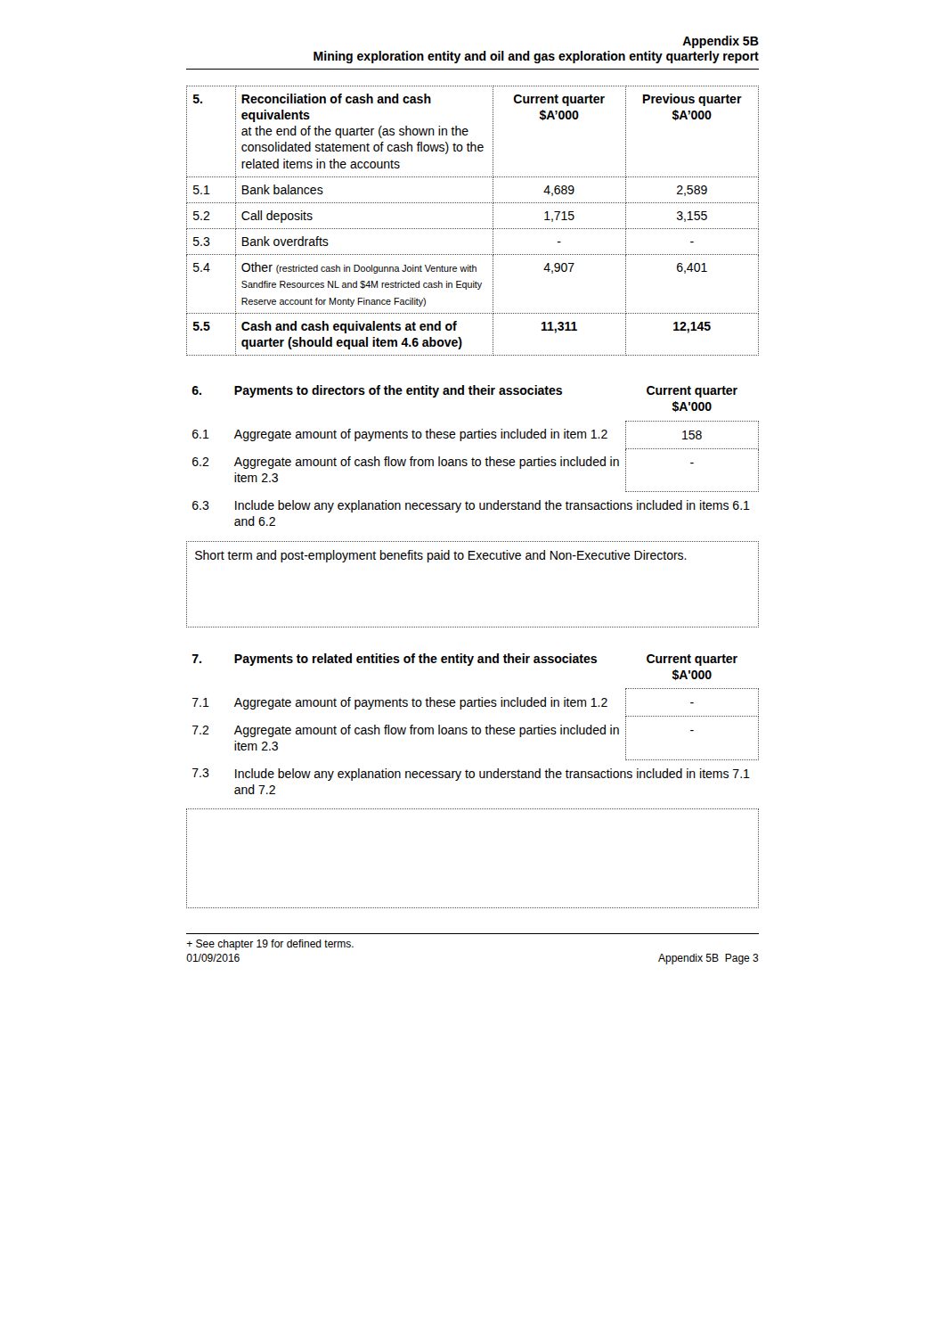Appendix 5B
Mining exploration entity and oil and gas exploration entity quarterly report
| 5. | Reconciliation of cash and cash equivalents at the end of the quarter (as shown in the consolidated statement of cash flows) to the related items in the accounts | Current quarter $A’000 | Previous quarter $A’000 |
| 5.1 | Bank balances | 4,689 | 2,589 |
| 5.2 | Call deposits | 1,715 | 3,155 |
| 5.3 | Bank overdrafts | - | - |
| 5.4 | Other (restricted cash in Doolgunna Joint Venture with Sandfire Resources NL and $4M restricted cash in Equity Reserve account for Monty Finance Facility) | 4,907 | 6,401 |
| 5.5 | Cash and cash equivalents at end of quarter (should equal item 4.6 above) | 11,311 | 12,145 |
| 6. | Payments to directors of the entity and their associates | Current quarter $A'000 |
| 6.1 | Aggregate amount of payments to these parties included in item 1.2 | 158 |
| 6.2 | Aggregate amount of cash flow from loans to these parties included in item 2.3 | - |
| 6.3 | Include below any explanation necessary to understand the transactions included in items 6.1 and 6.2 |
Short term and post-employment benefits paid to Executive and Non-Executive Directors.
| 7. | Payments to related entities of the entity and their associates | Current quarter $A'000 |
| 7.1 | Aggregate amount of payments to these parties included in item 1.2 | - |
| 7.2 | Aggregate amount of cash flow from loans to these parties included in item 2.3 | - |
| 7.3 | Include below any explanation necessary to understand the transactions included in items 7.1 and 7.2 |
+ See chapter 19 for defined terms.
01/09/2016
Appendix 5B Page 3